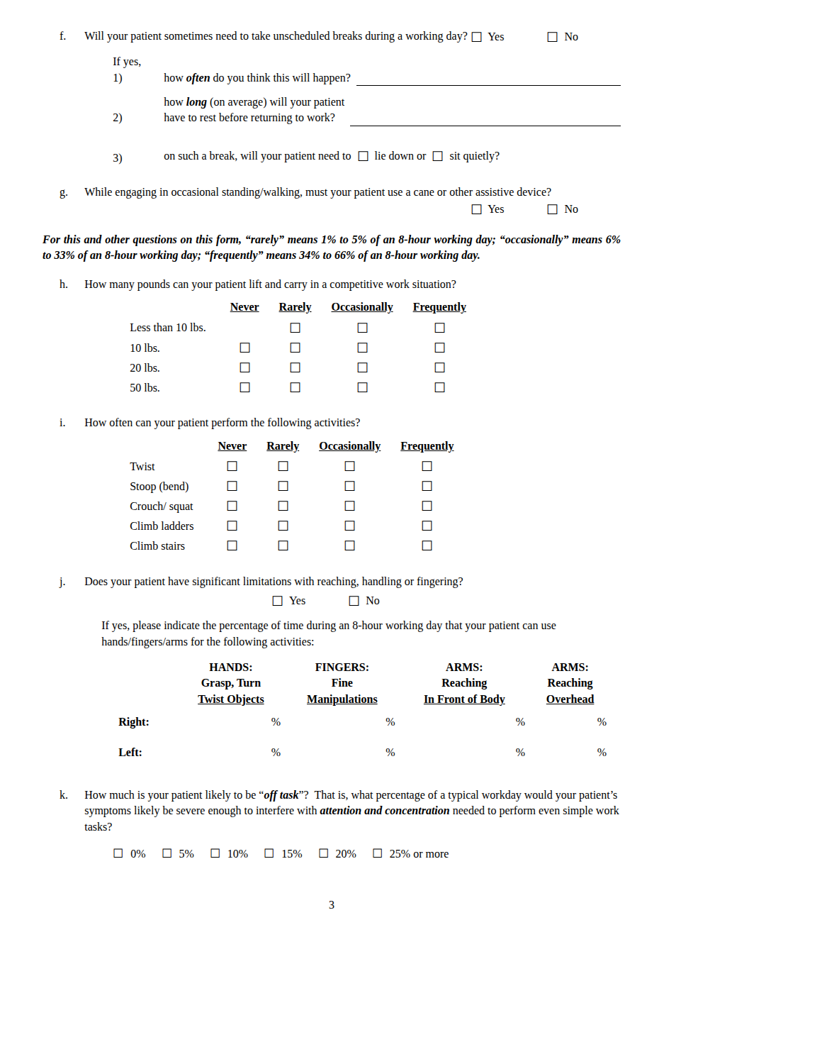f.
Will your patient sometimes need to take unscheduled breaks during a working day? ☐ Yes ☐ No
If yes, 1)
how often do you think this will happen?
2)
how long (on average) will your patient
have to rest before returning to work?
3)
on such a break, will your patient need to ☐ lie down or ☐ sit quietly?
g.
While engaging in occasional standing/walking, must your patient use a cane or other assistive device? ☐ Yes ☐ No
For this and other questions on this form, “rarely” means 1% to 5% of an 8-hour working day; “occasionally” means 6% to 33% of an 8-hour working day; “frequently” means 34% to 66% of an 8-hour working day.
h.
How many pounds can your patient lift and carry in a competitive work situation?
| | Never | Rarely | Occasionally | Frequently |
| --- | --- | --- | --- | --- |
| Less than 10 lbs. | | ☐ | ☐ | ☐ |
| 10 lbs. | ☐ | ☐ | ☐ | ☐ |
| 20 lbs. | ☐ | ☐ | ☐ | ☐ |
| 50 lbs. | ☐ | ☐ | ☐ | ☐ |
i.
How often can your patient perform the following activities?
| | Never | Rarely | Occasionally | Frequently |
| --- | --- | --- | --- | --- |
| Twist | ☐ | ☐ | ☐ | ☐ |
| Stoop (bend) | ☐ | ☐ | ☐ | ☐ |
| Crouch/ squat | ☐ | ☐ | ☐ | ☐ |
| Climb ladders | ☐ | ☐ | ☐ | ☐ |
| Climb stairs | ☐ | ☐ | ☐ | ☐ |
j.
Does your patient have significant limitations with reaching, handling or fingering?
☐ Yes ☐ No
If yes, please indicate the percentage of time during an 8-hour working day that your patient can use hands/fingers/arms for the following activities:
| | HANDS: Grasp, Turn Twist Objects | FINGERS: Fine Manipulations | ARMS: Reaching In Front of Body | ARMS: Reaching Overhead |
| --- | --- | --- | --- | --- |
| Right: | % | % | % | % |
| Left: | % | % | % | % |
k.
How much is your patient likely to be “off task”? That is, what percentage of a typical workday would your patient’s symptoms likely be severe enough to interfere with attention and concentration needed to perform even simple work tasks?
☐ 0% ☐ 5% ☐ 10% ☐ 15% ☐ 20% ☐ 25% or more
3